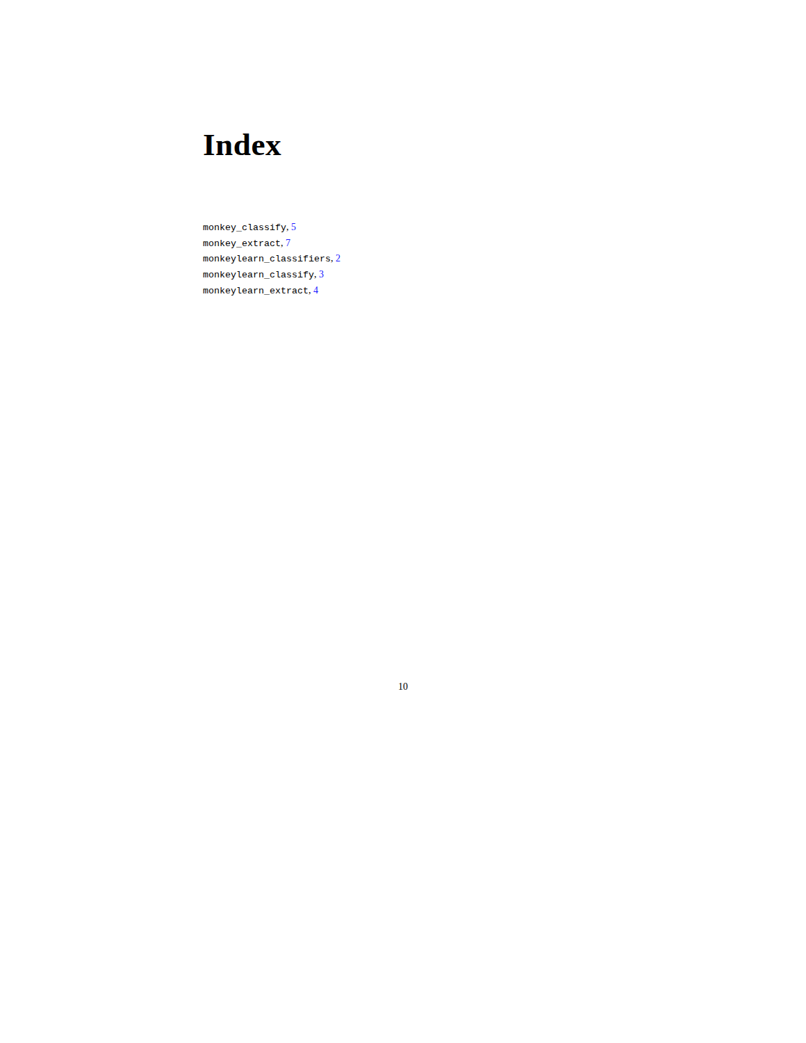Index
monkey_classify, 5
monkey_extract, 7
monkeylearn_classifiers, 2
monkeylearn_classify, 3
monkeylearn_extract, 4
10